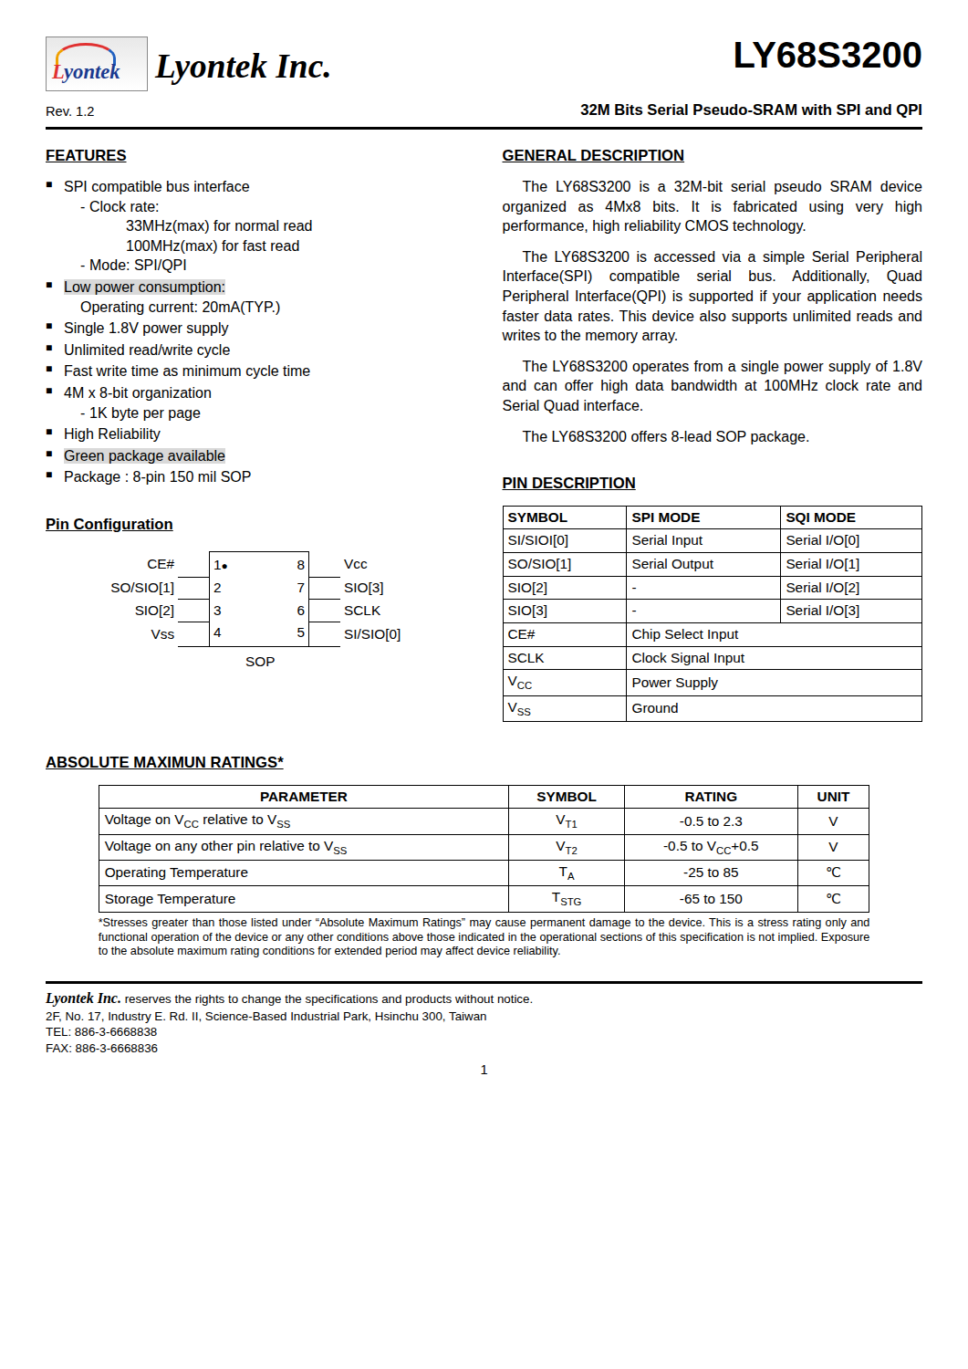Lyontek
Lyontek Inc.
LY68S3200
Rev. 1.2
32M Bits Serial Pseudo-SRAM with SPI and QPI
FEATURES
SPI compatible bus interface
Clock rate:
33MHz(max) for normal read
100MHz(max) for fast read
Mode: SPI/QPI
Low power consumption:
Operating current: 20mA(TYP.)
Single 1.8V power supply
Unlimited read/write cycle
Fast write time as minimum cycle time
4M x 8-bit organization
1K byte per page
High Reliability
Green package available
Package : 8-pin 150 mil SOP
Pin Configuration
| CE# | | 1 ● | 8 | | Vcc |
| SO/SIO[1] | | 2 | 7 | | SIO[3] |
| SIO[2] | | 3 | 6 | | SCLK |
| Vss | | 4 | 5 | | SI/SIO[0] |
SOP
GENERAL DESCRIPTION
The LY68S3200 is a 32M-bit serial pseudo SRAM device organized as 4Mx8 bits. It is fabricated using very high performance, high reliability CMOS technology.
The LY68S3200 is accessed via a simple Serial Peripheral Interface(SPI) compatible serial bus. Additionally, Quad Peripheral Interface(QPI) is supported if your application needs faster data rates. This device also supports unlimited reads and writes to the memory array.
The LY68S3200 operates from a single power supply of 1.8V and can offer high data bandwidth at 100MHz clock rate and Serial Quad interface.
The LY68S3200 offers 8-lead SOP package.
PIN DESCRIPTION
| SYMBOL | SPI MODE | SQI MODE |
| --- | --- | --- |
| SI/SIOI[0] | Serial Input | Serial I/O[0] |
| SO/SIO[1] | Serial Output | Serial I/O[1] |
| SIO[2] | - | Serial I/O[2] |
| SIO[3] | - | Serial I/O[3] |
| CE# | Chip Select Input |
| SCLK | Clock Signal Input |
| V CC | Power Supply |
| V SS | Ground |
ABSOLUTE MAXIMUN RATINGS*
| PARAMETER | SYMBOL | RATING | UNIT |
| --- | --- | --- | --- |
| Voltage on V CC relative to V SS | V T1 | -0.5 to 2.3 | V |
| Voltage on any other pin relative to V SS | V T2 | -0.5 to V CC +0.5 | V |
| Operating Temperature | T A | -25 to 85 | ℃ |
| Storage Temperature | T STG | -65 to 150 | ℃ |
*Stresses greater than those listed under “Absolute Maximum Ratings” may cause permanent damage to the device. This is a stress rating only and functional operation of the device or any other conditions above those indicated in the operational sections of this specification is not implied. Exposure to the absolute maximum rating conditions for extended period may affect device reliability.
Lyontek Inc. reserves the rights to change the specifications and products without notice.
2F, No. 17, Industry E. Rd. II, Science-Based Industrial Park, Hsinchu 300, Taiwan
TEL: 886-3-6668838
FAX: 886-3-6668836
1